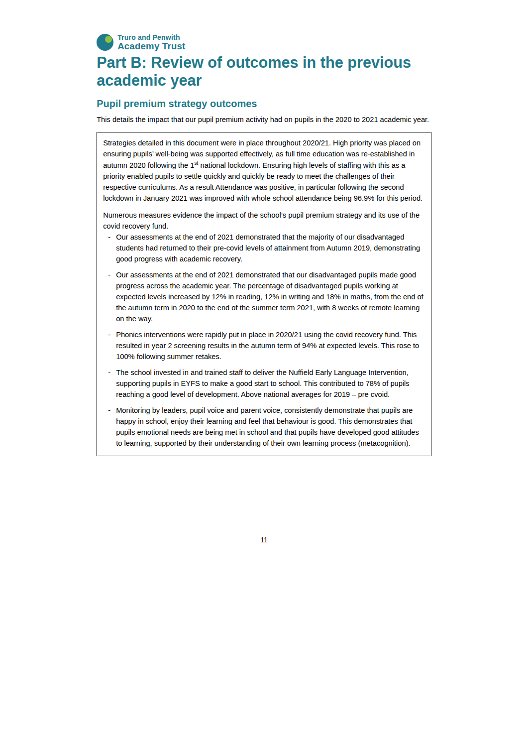Truro and Penwith
Academy Trust
Part B: Review of outcomes in the previous academic year
Pupil premium strategy outcomes
This details the impact that our pupil premium activity had on pupils in the 2020 to 2021 academic year.
Strategies detailed in this document were in place throughout 2020/21. High priority was placed on ensuring pupils’ well-being was supported effectively, as full time education was re-established in autumn 2020 following the 1st national lockdown. Ensuring high levels of staffing with this as a priority enabled pupils to settle quickly and quickly be ready to meet the challenges of their respective curriculums. As a result Attendance was positive, in particular following the second lockdown in January 2021 was improved with whole school attendance being 96.9% for this period.
Numerous measures evidence the impact of the school’s pupil premium strategy and its use of the covid recovery fund.
Our assessments at the end of 2021 demonstrated that the majority of our disadvantaged students had returned to their pre-covid levels of attainment from Autumn 2019, demonstrating good progress with academic recovery.
Our assessments at the end of 2021 demonstrated that our disadvantaged pupils made good progress across the academic year. The percentage of disadvantaged pupils working at expected levels increased by 12% in reading, 12% in writing and 18% in maths, from the end of the autumn term in 2020 to the end of the summer term 2021, with 8 weeks of remote learning on the way.
Phonics interventions were rapidly put in place in 2020/21 using the covid recovery fund. This resulted in year 2 screening results in the autumn term of 94% at expected levels. This rose to 100% following summer retakes.
The school invested in and trained staff to deliver the Nuffield Early Language Intervention, supporting pupils in EYFS to make a good start to school. This contributed to 78% of pupils reaching a good level of development. Above national averages for 2019 – pre cvoid.
Monitoring by leaders, pupil voice and parent voice, consistently demonstrate that pupils are happy in school, enjoy their learning and feel that behaviour is good. This demonstrates that pupils emotional needs are being met in school and that pupils have developed good attitudes to learning, supported by their understanding of their own learning process (metacognition).
11